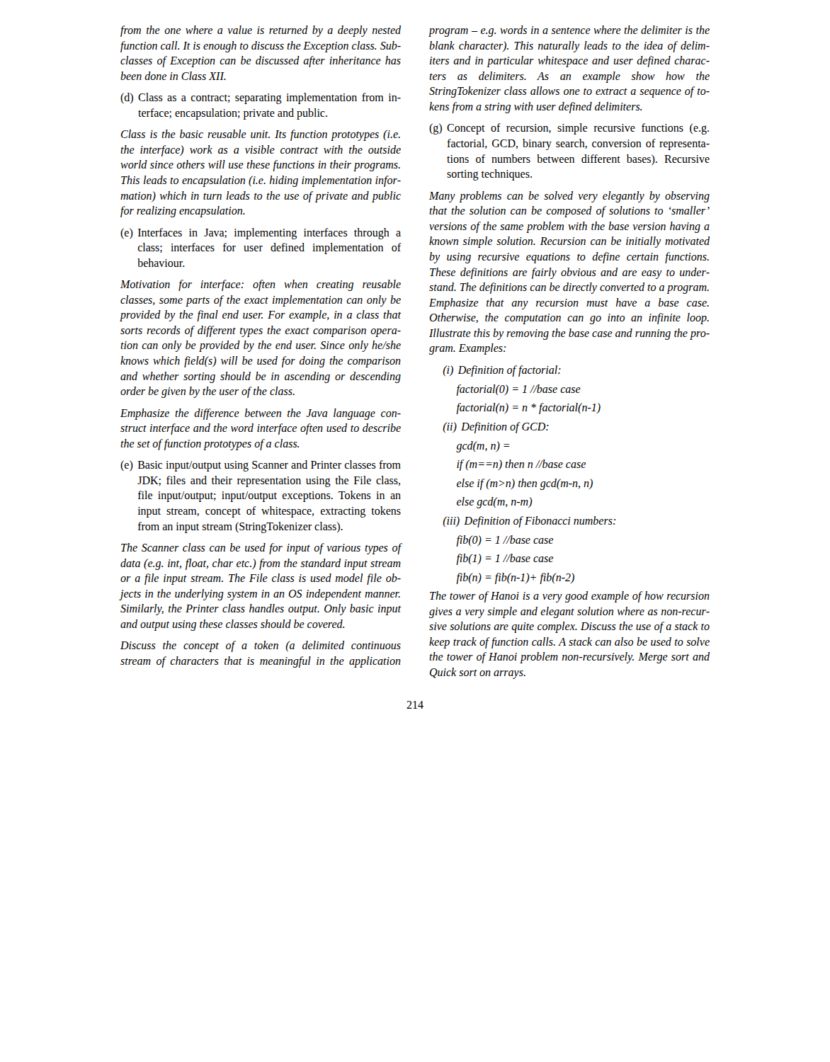from the one where a value is returned by a deeply nested function call. It is enough to discuss the Exception class. Sub-classes of Exception can be discussed after inheritance has been done in Class XII.
(d) Class as a contract; separating implementation from interface; encapsulation; private and public.
Class is the basic reusable unit. Its function prototypes (i.e. the interface) work as a visible contract with the outside world since others will use these functions in their programs. This leads to encapsulation (i.e. hiding implementation information) which in turn leads to the use of private and public for realizing encapsulation.
(e) Interfaces in Java; implementing interfaces through a class; interfaces for user defined implementation of behaviour.
Motivation for interface: often when creating reusable classes, some parts of the exact implementation can only be provided by the final end user. For example, in a class that sorts records of different types the exact comparison operation can only be provided by the end user. Since only he/she knows which field(s) will be used for doing the comparison and whether sorting should be in ascending or descending order be given by the user of the class.
Emphasize the difference between the Java language construct interface and the word interface often used to describe the set of function prototypes of a class.
(e) Basic input/output using Scanner and Printer classes from JDK; files and their representation using the File class, file input/output; input/output exceptions. Tokens in an input stream, concept of whitespace, extracting tokens from an input stream (StringTokenizer class).
The Scanner class can be used for input of various types of data (e.g. int, float, char etc.) from the standard input stream or a file input stream. The File class is used model file objects in the underlying system in an OS independent manner. Similarly, the Printer class handles output. Only basic input and output using these classes should be covered.
Discuss the concept of a token (a delimited continuous stream of characters that is meaningful in the application program – e.g. words in a sentence where the delimiter is the blank character). This naturally leads to the idea of delimiters and in particular whitespace and user defined characters as delimiters. As an example show how the StringTokenizer class allows one to extract a sequence of tokens from a string with user defined delimiters.
(g) Concept of recursion, simple recursive functions (e.g. factorial, GCD, binary search, conversion of representations of numbers between different bases). Recursive sorting techniques.
Many problems can be solved very elegantly by observing that the solution can be composed of solutions to ‘smaller’ versions of the same problem with the base version having a known simple solution. Recursion can be initially motivated by using recursive equations to define certain functions. These definitions are fairly obvious and are easy to understand. The definitions can be directly converted to a program. Emphasize that any recursion must have a base case. Otherwise, the computation can go into an infinite loop. Illustrate this by removing the base case and running the program. Examples:
(i) Definition of factorial:
factorial(0) = 1 //base case
factorial(n) = n * factorial(n-1)
(ii) Definition of GCD:
gcd(m, n) =
if (m==n) then n //base case
else if (m>n) then gcd(m-n, n)
else gcd(m, n-m)
(iii) Definition of Fibonacci numbers:
fib(0) = 1 //base case
fib(1) = 1 //base case
fib(n) = fib(n-1)+ fib(n-2)
The tower of Hanoi is a very good example of how recursion gives a very simple and elegant solution where as non-recursive solutions are quite complex. Discuss the use of a stack to keep track of function calls. A stack can also be used to solve the tower of Hanoi problem non-recursively. Merge sort and Quick sort on arrays.
214